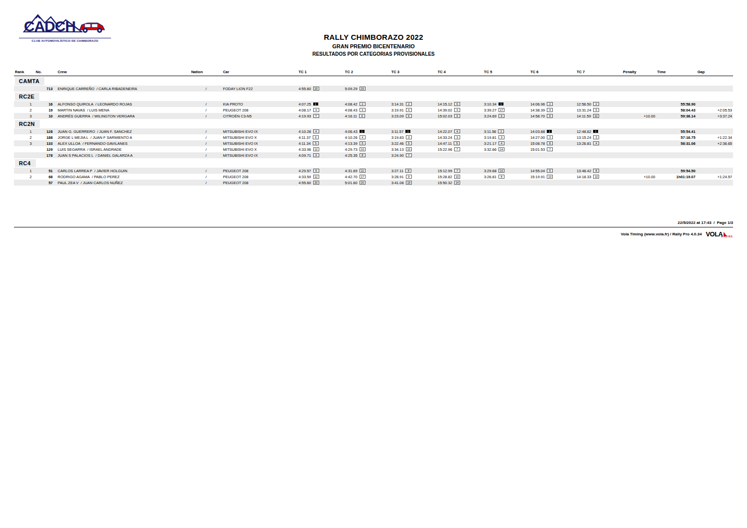CADCH
CLUB AUTOMOVILÍSTICO DE CHIMBORAZO
RALLY CHIMBORAZO 2022
GRAN PREMIO BICENTENARIO
RESULTADOS POR CATEGORIAS PROVISIONALES
| Rank | No. | Crew | Nation | Car | TC 1 | TC 2 | TC 3 | TC 4 | TC 5 | TC 6 | TC 7 | Penalty | Time | Gap |
| --- | --- | --- | --- | --- | --- | --- | --- | --- | --- | --- | --- | --- | --- | --- |
| CAMTA |
| | 713 | ENRIQUE CARREÑO / CARLA RIBADENEIRA | / | FODAY LION F22 | 4:55.60 20 | 5:09.29 20 | | | | | | | | |
| RC2E |
| 1 | 16 | ALFONSO QUIROLA / LEONARDO ROJAS | / | KIA PROTO | 4:07.25 1 | 4:08.42 2 | 3:14.31 2 | 14:15.12 6 | 3:10.34 1 | 14:06.96 2 | 12:56.50 2 | | 55:58.90 | |
| 2 | 19 | MARTIN NAVAS / LUIS MENA | / | PEUGEOT 208 | 4:08.17 4 | 4:08.43 3 | 3:19.91 4 | 14:39.02 4 | 3:39.27 17 | 14:38.39 4 | 13:31.24 5 | | 58:04.43 | +2:05.53 |
| 3 | 10 | ANDRÉS GUERRA / WILINGTON VERGARA | / | CITROËN C3-N5 | 4:19.93 7 | 4:16.11 6 | 3:23.09 6 | 15:02.03 6 | 3:24.69 6 | 14:58.70 6 | 14:11.59 10 | +10.00 | 59:36.14 | +3:37.24 |
| RC2N |
| 1 | 128 | JUAN G. GUERRERO / JUAN F. SANCHEZ | / | MITSUBISHI EVO IX | 4:10.28 4 | 4:06.43 1 | 3:11.57 1 | 14:22.07 4 | 3:11.56 2 | 14:03.88 1 | 12:48.62 1 | | 55:54.41 | |
| 2 | 188 | JORGE L MEJIA L / JUAN F SARMIENTO A | / | MITSUBISHI EVO X | 4:11.37 6 | 4:10.26 4 | 3:19.83 3 | 14:33.24 3 | 3:19.81 3 | 14:27.00 3 | 13:15.24 3 | | 57:16.75 | +1:22.34 |
| 3 | 133 | ALEX ULLOA / FERNANDO GAVILANES | / | MITSUBISHI EVO IX | 4:11.34 5 | 4:13.39 5 | 3:22.46 5 | 14:47.11 5 | 3:21.17 4 | 15:08.78 8 | 13:26.81 4 | | 58:31.06 | +2:36.65 |
| | 129 | LUIS SEGARRA / ISRAEL ANDRADE | / | MITSUBISHI EVO X | 4:33.96 12 | 4:29.73 10 | 3:34.13 10 | 15:22.96 7 | 3:32.66 14 | 15:01.53 7 | | | | |
| | 178 | JUAN S PALACIOS L / DANIEL GALARZA A | / | MITSUBISHI EVO IX | 4:09.71 3 | 4:25.35 8 | 3:24.90 7 | | | | | | | |
| RC4 |
| 1 | 51 | CARLOS LARREA P / JAVIER HOLGUIN | / | PEUGEOT 208 | 4:29.57 9 | 4:31.69 11 | 3:27.11 8 | 15:12.99 7 | 3:29.68 10 | 14:55.04 5 | 13:48.42 8 | | 59:54.50 | |
| 2 | 68 | RODRIGO AGAMA / PABLO PEREZ | / | PEUGEOT 208 | 4:33.59 12 | 4:42.70 17 | 3:28.91 9 | 15:28.82 10 | 3:26.81 8 | 15:19.91 10 | 14:18.33 10 | +10.00 | 1h01:19.07 | +1:24.57 |
| | 57 | PAUL ZEA V / JUAN CARLOS NUÑEZ | / | PEUGEOT 208 | 4:55.60 20 | 5:01.60 20 | 3:41.08 19 | 15:50.32 14 | | | | | | |
22/5/2022 at 17:43 / Page 1/3
Vola Timing (www.vola.fr) / Rally Pro 4.0.34 VOLA RACING